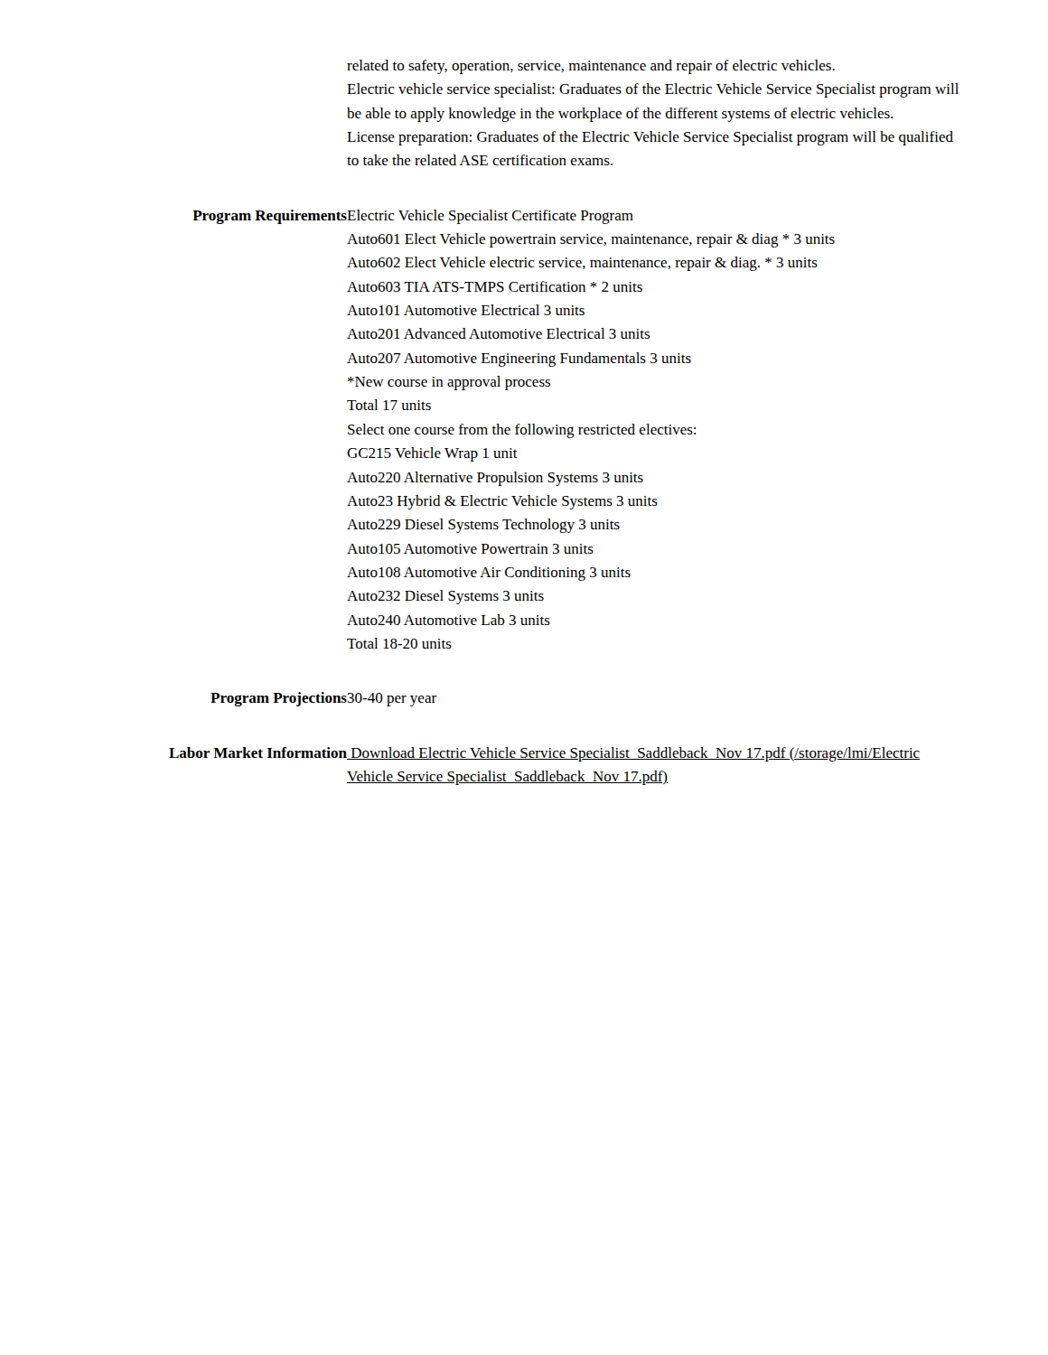| | related to safety, operation, service, maintenance and repair of electric vehicles. Electric vehicle service specialist: Graduates of the Electric Vehicle Service Specialist program will be able to apply knowledge in the workplace of the different systems of electric vehicles. License preparation: Graduates of the Electric Vehicle Service Specialist program will be qualified to take the related ASE certification exams. |
| Program Requirements | Electric Vehicle Specialist Certificate Program Auto601 Elect Vehicle powertrain service, maintenance, repair & diag * 3 units Auto602 Elect Vehicle electric service, maintenance, repair & diag. * 3 units Auto603 TIA ATS-TMPS Certification * 2 units Auto101 Automotive Electrical 3 units Auto201 Advanced Automotive Electrical 3 units Auto207 Automotive Engineering Fundamentals 3 units *New course in approval process Total 17 units Select one course from the following restricted electives: GC215 Vehicle Wrap 1 unit Auto220 Alternative Propulsion Systems 3 units Auto23 Hybrid & Electric Vehicle Systems 3 units Auto229 Diesel Systems Technology 3 units Auto105 Automotive Powertrain 3 units Auto108 Automotive Air Conditioning 3 units Auto232 Diesel Systems 3 units Auto240 Automotive Lab 3 units Total 18-20 units |
| Program Projections | 30-40 per year |
| Labor Market Information | Download Electric Vehicle Service Specialist_Saddleback_Nov 17.pdf (/storage/lmi/Electric Vehicle Service Specialist_Saddleback_Nov 17.pdf) |